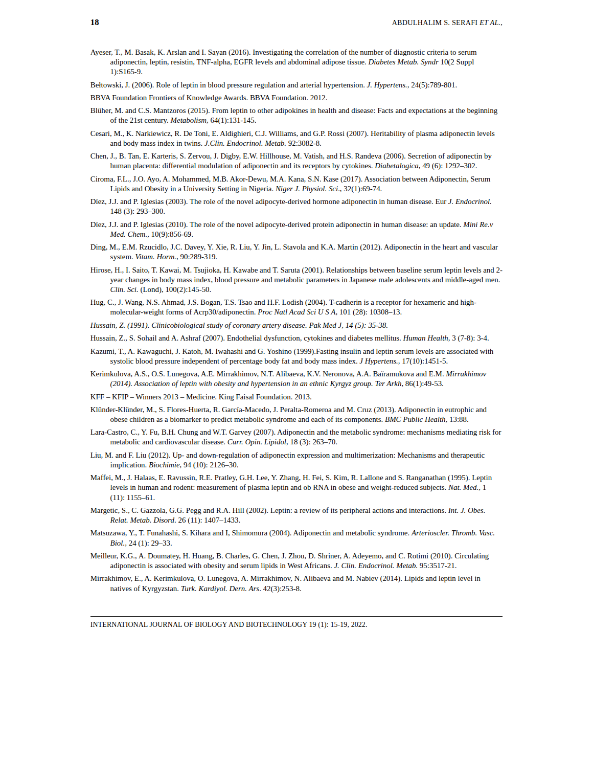18
ABDULHALIM S. SERAFI ET AL.,
Ayeser, T., M. Basak, K. Arslan and I. Sayan (2016). Investigating the correlation of the number of diagnostic criteria to serum adiponectin, leptin, resistin, TNF-alpha, EGFR levels and abdominal adipose tissue. Diabetes Metab. Syndr 10(2 Suppl 1):S165-9.
Bełtowski, J. (2006). Role of leptin in blood pressure regulation and arterial hypertension. J. Hypertens., 24(5):789-801.
BBVA Foundation Frontiers of Knowledge Awards. BBVA Foundation. 2012.
Blüher, M. and C.S. Mantzoros (2015). From leptin to other adipokines in health and disease: Facts and expectations at the beginning of the 21st century. Metabolism, 64(1):131-145.
Cesari, M., K. Narkiewicz, R. De Toni, E. Aldighieri, C.J. Williams, and G.P. Rossi (2007). Heritability of plasma adiponectin levels and body mass index in twins. J.Clin. Endocrinol. Metab. 92:3082-8.
Chen, J., B. Tan, E. Karteris, S. Zervou, J. Digby, E.W. Hillhouse, M. Vatish, and H.S. Randeva (2006). Secretion of adiponectin by human placenta: differential modulation of adiponectin and its receptors by cytokines. Diabetalogica, 49 (6): 1292–302.
Ciroma, F.L., J.O. Ayo, A. Mohammed, M.B. Akor-Dewu, M.A. Kana, S.N. Kase (2017). Association between Adiponectin, Serum Lipids and Obesity in a University Setting in Nigeria. Niger J. Physiol. Sci., 32(1):69-74.
Díez, J.J. and P. Iglesias (2003). The role of the novel adipocyte-derived hormone adiponectin in human disease. Eur J. Endocrinol. 148 (3): 293–300.
Díez, J.J. and P. Iglesias (2010). The role of the novel adipocyte-derived protein adiponectin in human disease: an update. Mini Re.v Med. Chem., 10(9):856-69.
Ding, M., E.M. Rzucidlo, J.C. Davey, Y. Xie, R. Liu, Y. Jin, L. Stavola and K.A. Martin (2012). Adiponectin in the heart and vascular system. Vitam. Horm., 90:289-319.
Hirose, H., I. Saito, T. Kawai, M. Tsujioka, H. Kawabe and T. Saruta (2001). Relationships between baseline serum leptin levels and 2-year changes in body mass index, blood pressure and metabolic parameters in Japanese male adolescents and middle-aged men. Clin. Sci. (Lond), 100(2):145-50.
Hug, C., J. Wang, N.S. Ahmad, J.S. Bogan, T.S. Tsao and H.F. Lodish (2004). T-cadherin is a receptor for hexameric and high-molecular-weight forms of Acrp30/adiponectin. Proc Natl Acad Sci U S A, 101 (28): 10308–13.
Hussain, Z. (1991). Clinicobiological study of coronary artery disease. Pak Med J, 14 (5): 35-38.
Hussain, Z., S. Sohail and A. Ashraf (2007). Endothelial dysfunction, cytokines and diabetes mellitus. Human Health, 3 (7-8): 3-4.
Kazumi, T., A. Kawaguchi, J. Katoh, M. Iwahashi and G. Yoshino (1999).Fasting insulin and leptin serum levels are associated with systolic blood pressure independent of percentage body fat and body mass index. J Hypertens., 17(10):1451-5.
Kerimkulova, A.S., O.S. Lunegova, A.E. Mirrakhimov, N.T. Alibaeva, K.V. Neronova, A.A. Baĭramukova and E.M. Mirrakhimov (2014). Association of leptin with obesity and hypertension in an ethnic Kyrgyz group. Ter Arkh, 86(1):49-53.
KFF – KFIP – Winners 2013 – Medicine. King Faisal Foundation. 2013.
Klünder-Klünder, M., S. Flores-Huerta, R. García-Macedo, J. Peralta-Romeroa and M. Cruz (2013). Adiponectin in eutrophic and obese children as a biomarker to predict metabolic syndrome and each of its components. BMC Public Health, 13:88.
Lara-Castro, C., Y. Fu, B.H. Chung and W.T. Garvey (2007). Adiponectin and the metabolic syndrome: mechanisms mediating risk for metabolic and cardiovascular disease. Curr. Opin. Lipidol, 18 (3): 263–70.
Liu, M. and F. Liu (2012). Up- and down-regulation of adiponectin expression and multimerization: Mechanisms and therapeutic implication. Biochimie, 94 (10): 2126–30.
Maffei, M., J. Halaas, E. Ravussin, R.E. Pratley, G.H. Lee, Y. Zhang, H. Fei, S. Kim, R. Lallone and S. Ranganathan (1995). Leptin levels in human and rodent: measurement of plasma leptin and ob RNA in obese and weight-reduced subjects. Nat. Med., 1 (11): 1155–61.
Margetic, S., C. Gazzola, G.G. Pegg and R.A. Hill (2002). Leptin: a review of its peripheral actions and interactions. Int. J. Obes. Relat. Metab. Disord. 26 (11): 1407–1433.
Matsuzawa, Y., T. Funahashi, S. Kihara and I, Shimomura (2004). Adiponectin and metabolic syndrome. Arterioscler. Thromb. Vasc. Biol., 24 (1): 29–33.
Meilleur, K.G., A. Doumatey, H. Huang, B. Charles, G. Chen, J. Zhou, D. Shriner, A. Adeyemo, and C. Rotimi (2010). Circulating adiponectin is associated with obesity and serum lipids in West Africans. J. Clin. Endocrinol. Metab. 95:3517-21.
Mirrakhimov, E., A. Kerimkulova, O. Lunegova, A. Mirrakhimov, N. Alibaeva and M. Nabiev (2014). Lipids and leptin level in natives of Kyrgyzstan. Turk. Kardiyol. Dern. Ars. 42(3):253-8.
INTERNATIONAL JOURNAL OF BIOLOGY AND BIOTECHNOLOGY 19 (1): 15-19, 2022.